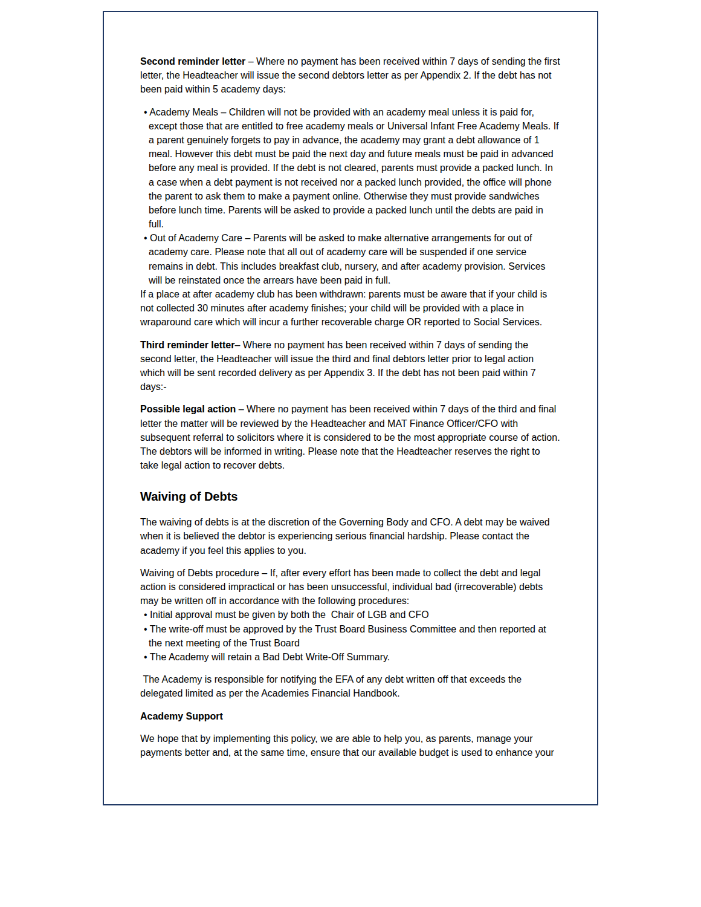Second reminder letter – Where no payment has been received within 7 days of sending the first letter, the Headteacher will issue the second debtors letter as per Appendix 2. If the debt has not been paid within 5 academy days:
• Academy Meals – Children will not be provided with an academy meal unless it is paid for, except those that are entitled to free academy meals or Universal Infant Free Academy Meals. If a parent genuinely forgets to pay in advance, the academy may grant a debt allowance of 1 meal. However this debt must be paid the next day and future meals must be paid in advanced before any meal is provided. If the debt is not cleared, parents must provide a packed lunch. In a case when a debt payment is not received nor a packed lunch provided, the office will phone the parent to ask them to make a payment online. Otherwise they must provide sandwiches before lunch time. Parents will be asked to provide a packed lunch until the debts are paid in full.
• Out of Academy Care – Parents will be asked to make alternative arrangements for out of academy care. Please note that all out of academy care will be suspended if one service remains in debt. This includes breakfast club, nursery, and after academy provision. Services will be reinstated once the arrears have been paid in full.
If a place at after academy club has been withdrawn: parents must be aware that if your child is not collected 30 minutes after academy finishes; your child will be provided with a place in wraparound care which will incur a further recoverable charge OR reported to Social Services.
Third reminder letter– Where no payment has been received within 7 days of sending the second letter, the Headteacher will issue the third and final debtors letter prior to legal action which will be sent recorded delivery as per Appendix 3. If the debt has not been paid within 7 days:-
Possible legal action – Where no payment has been received within 7 days of the third and final letter the matter will be reviewed by the Headteacher and MAT Finance Officer/CFO with subsequent referral to solicitors where it is considered to be the most appropriate course of action. The debtors will be informed in writing. Please note that the Headteacher reserves the right to take legal action to recover debts.
Waiving of Debts
The waiving of debts is at the discretion of the Governing Body and CFO. A debt may be waived when it is believed the debtor is experiencing serious financial hardship. Please contact the academy if you feel this applies to you.
Waiving of Debts procedure – If, after every effort has been made to collect the debt and legal action is considered impractical or has been unsuccessful, individual bad (irrecoverable) debts may be written off in accordance with the following procedures:
• Initial approval must be given by both the Chair of LGB and CFO
• The write-off must be approved by the Trust Board Business Committee and then reported at the next meeting of the Trust Board
• The Academy will retain a Bad Debt Write-Off Summary.
The Academy is responsible for notifying the EFA of any debt written off that exceeds the delegated limited as per the Academies Financial Handbook.
Academy Support
We hope that by implementing this policy, we are able to help you, as parents, manage your payments better and, at the same time, ensure that our available budget is used to enhance your